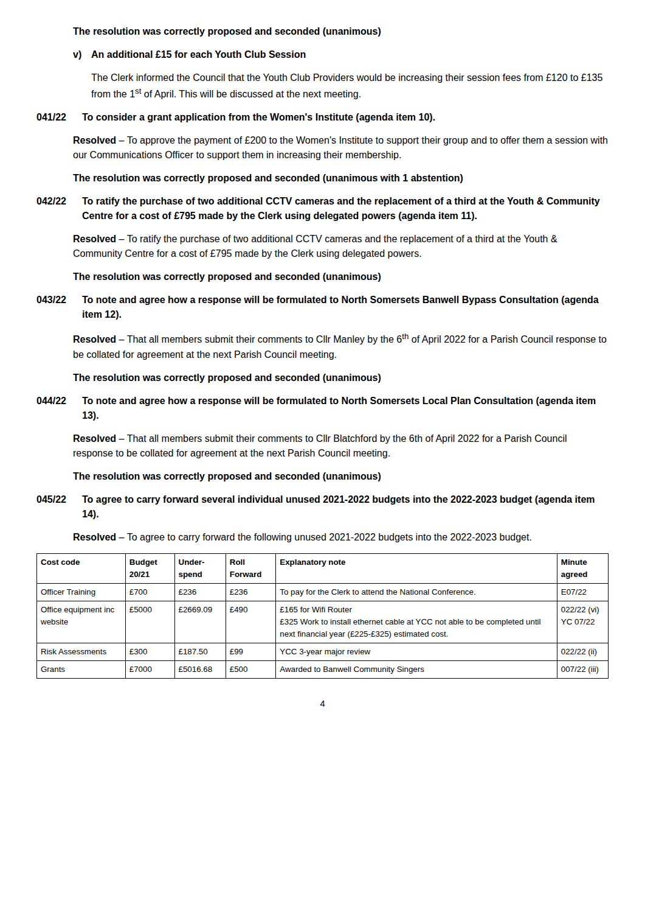The resolution was correctly proposed and seconded (unanimous)
v)
An additional £15 for each Youth Club Session
The Clerk informed the Council that the Youth Club Providers would be increasing their session fees from £120 to £135 from the 1st of April. This will be discussed at the next meeting.
041/22
To consider a grant application from the Women's Institute (agenda item 10).
Resolved – To approve the payment of £200 to the Women's Institute to support their group and to offer them a session with our Communications Officer to support them in increasing their membership.
The resolution was correctly proposed and seconded (unanimous with 1 abstention)
042/22
To ratify the purchase of two additional CCTV cameras and the replacement of a third at the Youth & Community Centre for a cost of £795 made by the Clerk using delegated powers (agenda item 11).
Resolved – To ratify the purchase of two additional CCTV cameras and the replacement of a third at the Youth & Community Centre for a cost of £795 made by the Clerk using delegated powers.
The resolution was correctly proposed and seconded (unanimous)
043/22
To note and agree how a response will be formulated to North Somersets Banwell Bypass Consultation (agenda item 12).
Resolved – That all members submit their comments to Cllr Manley by the 6th of April 2022 for a Parish Council response to be collated for agreement at the next Parish Council meeting.
The resolution was correctly proposed and seconded (unanimous)
044/22
To note and agree how a response will be formulated to North Somersets Local Plan Consultation (agenda item 13).
Resolved – That all members submit their comments to Cllr Blatchford by the 6th of April 2022 for a Parish Council response to be collated for agreement at the next Parish Council meeting.
The resolution was correctly proposed and seconded (unanimous)
045/22
To agree to carry forward several individual unused 2021-2022 budgets into the 2022-2023 budget (agenda item 14).
Resolved – To agree to carry forward the following unused 2021-2022 budgets into the 2022-2023 budget.
| Cost code | Budget 20/21 | Under-spend | Roll Forward | Explanatory note | Minute agreed |
| --- | --- | --- | --- | --- | --- |
| Officer Training | £700 | £236 | £236 | To pay for the Clerk to attend the National Conference. | E07/22 |
| Office equipment inc website | £5000 | £2669.09 | £490 | £165 for Wifi Router £325 Work to install ethernet cable at YCC not able to be completed until next financial year (£225-£325) estimated cost. | 022/22 (vi) YC 07/22 |
| Risk Assessments | £300 | £187.50 | £99 | YCC 3-year major review | 022/22 (ii) |
| Grants | £7000 | £5016.68 | £500 | Awarded to Banwell Community Singers | 007/22 (iii) |
4